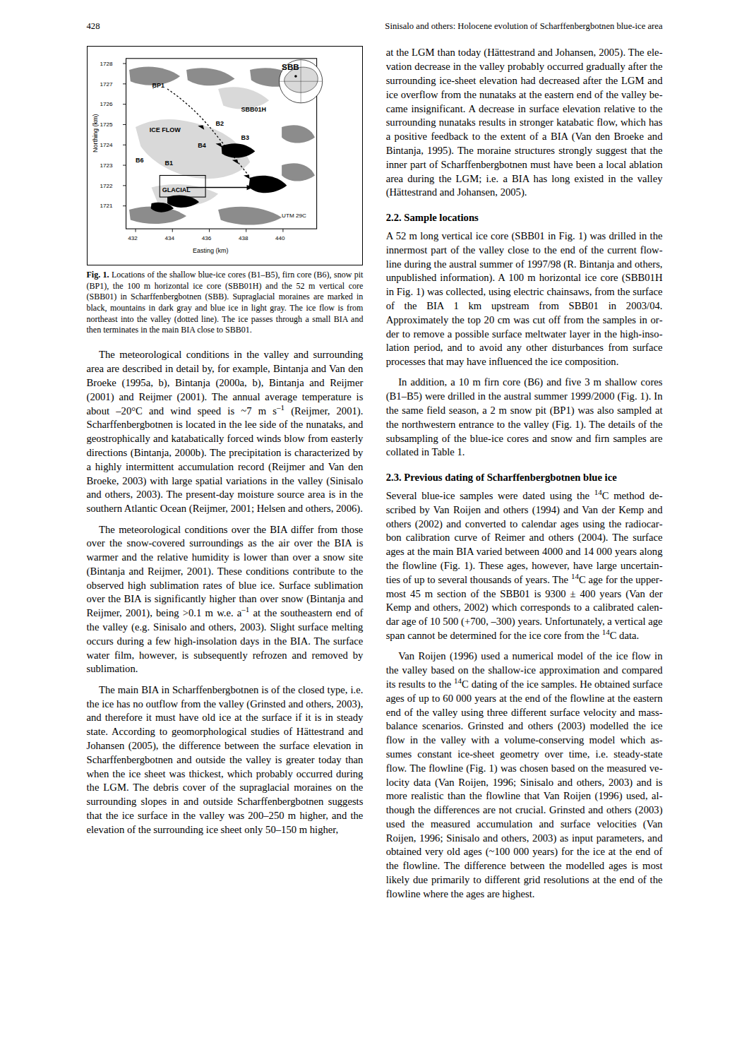428 Sinisalo and others: Holocene evolution of Scharffenbergbotnen blue-ice area
BP1 · ICE FLOW SBB01H B2 B3 B4 B5 B6 B1 GLACIAL SBB01 UTM 29C SBB 1728 1727 1726 1725 1724 1723 1722 1721 Northing (km) 432 434 436 438 440 Easting (km)
Fig. 1. Locations of the shallow blue-ice cores (B1–B5), firn core (B6), snow pit (BP1), the 100 m horizontal ice core (SBB01H) and the 52 m vertical core (SBB01) in Scharffenbergbotnen (SBB). Supraglacial moraines are marked in black, mountains in dark gray and blue ice in light gray. The ice flow is from northeast into the valley (dotted line). The ice passes through a small BIA and then terminates in the main BIA close to SBB01.
The meteorological conditions in the valley and surrounding area are described in detail by, for example, Bintanja and Van den Broeke (1995a, b), Bintanja (2000a, b), Bintanja and Reijmer (2001) and Reijmer (2001). The annual average temperature is about –20°C and wind speed is ~7 m s–1 (Reijmer, 2001). Scharffenbergbotnen is located in the lee side of the nunataks, and geostrophically and katabatically forced winds blow from easterly directions (Bintanja, 2000b). The precipitation is characterized by a highly intermittent accumulation record (Reijmer and Van den Broeke, 2003) with large spatial variations in the valley (Sinisalo and others, 2003). The present-day moisture source area is in the southern Atlantic Ocean (Reijmer, 2001; Helsen and others, 2006).
The meteorological conditions over the BIA differ from those over the snow-covered surroundings as the air over the BIA is warmer and the relative humidity is lower than over a snow site (Bintanja and Reijmer, 2001). These conditions contribute to the observed high sublimation rates of blue ice. Surface sublimation over the BIA is significantly higher than over snow (Bintanja and Reijmer, 2001), being >0.1 m w.e. a–1 at the southeastern end of the valley (e.g. Sinisalo and others, 2003). Slight surface melting occurs during a few high-insolation days in the BIA. The surface water film, however, is subsequently refrozen and removed by sublimation.
The main BIA in Scharffenbergbotnen is of the closed type, i.e. the ice has no outflow from the valley (Grinsted and others, 2003), and therefore it must have old ice at the surface if it is in steady state. According to geomorphological studies of Hättestrand and Johansen (2005), the difference between the surface elevation in Scharffenbergbotnen and outside the valley is greater today than when the ice sheet was thickest, which probably occurred during the LGM. The debris cover of the supraglacial moraines on the surrounding slopes in and outside Scharffenbergbotnen suggests that the ice surface in the valley was 200–250 m higher, and the elevation of the surrounding ice sheet only 50–150 m higher,
at the LGM than today (Hättestrand and Johansen, 2005). The elevation decrease in the valley probably occurred gradually after the surrounding ice-sheet elevation had decreased after the LGM and ice overflow from the nunataks at the eastern end of the valley became insignificant. A decrease in surface elevation relative to the surrounding nunataks results in stronger katabatic flow, which has a positive feedback to the extent of a BIA (Van den Broeke and Bintanja, 1995). The moraine structures strongly suggest that the inner part of Scharffenbergbotnen must have been a local ablation area during the LGM; i.e. a BIA has long existed in the valley (Hättestrand and Johansen, 2005).
2.2. Sample locations
A 52 m long vertical ice core (SBB01 in Fig. 1) was drilled in the innermost part of the valley close to the end of the current flowline during the austral summer of 1997/98 (R. Bintanja and others, unpublished information). A 100 m horizontal ice core (SBB01H in Fig. 1) was collected, using electric chainsaws, from the surface of the BIA 1 km upstream from SBB01 in 2003/04. Approximately the top 20 cm was cut off from the samples in order to remove a possible surface meltwater layer in the high-insolation period, and to avoid any other disturbances from surface processes that may have influenced the ice composition.
In addition, a 10 m firn core (B6) and five 3 m shallow cores (B1–B5) were drilled in the austral summer 1999/2000 (Fig. 1). In the same field season, a 2 m snow pit (BP1) was also sampled at the northwestern entrance to the valley (Fig. 1). The details of the subsampling of the blue-ice cores and snow and firn samples are collated in Table 1.
2.3. Previous dating of Scharffenbergbotnen blue ice
Several blue-ice samples were dated using the 14C method described by Van Roijen and others (1994) and Van der Kemp and others (2002) and converted to calendar ages using the radiocarbon calibration curve of Reimer and others (2004). The surface ages at the main BIA varied between 4000 and 14 000 years along the flowline (Fig. 1). These ages, however, have large uncertainties of up to several thousands of years. The 14C age for the uppermost 45 m section of the SBB01 is 9300 ± 400 years (Van der Kemp and others, 2002) which corresponds to a calibrated calendar age of 10 500 (+700, –300) years. Unfortunately, a vertical age span cannot be determined for the ice core from the 14C data.
Van Roijen (1996) used a numerical model of the ice flow in the valley based on the shallow-ice approximation and compared its results to the 14C dating of the ice samples. He obtained surface ages of up to 60 000 years at the end of the flowline at the eastern end of the valley using three different surface velocity and mass-balance scenarios. Grinsted and others (2003) modelled the ice flow in the valley with a volume-conserving model which assumes constant ice-sheet geometry over time, i.e. steady-state flow. The flowline (Fig. 1) was chosen based on the measured velocity data (Van Roijen, 1996; Sinisalo and others, 2003) and is more realistic than the flowline that Van Roijen (1996) used, although the differences are not crucial. Grinsted and others (2003) used the measured accumulation and surface velocities (Van Roijen, 1996; Sinisalo and others, 2003) as input parameters, and obtained very old ages (~100 000 years) for the ice at the end of the flowline. The difference between the modelled ages is most likely due primarily to different grid resolutions at the end of the flowline where the ages are highest.